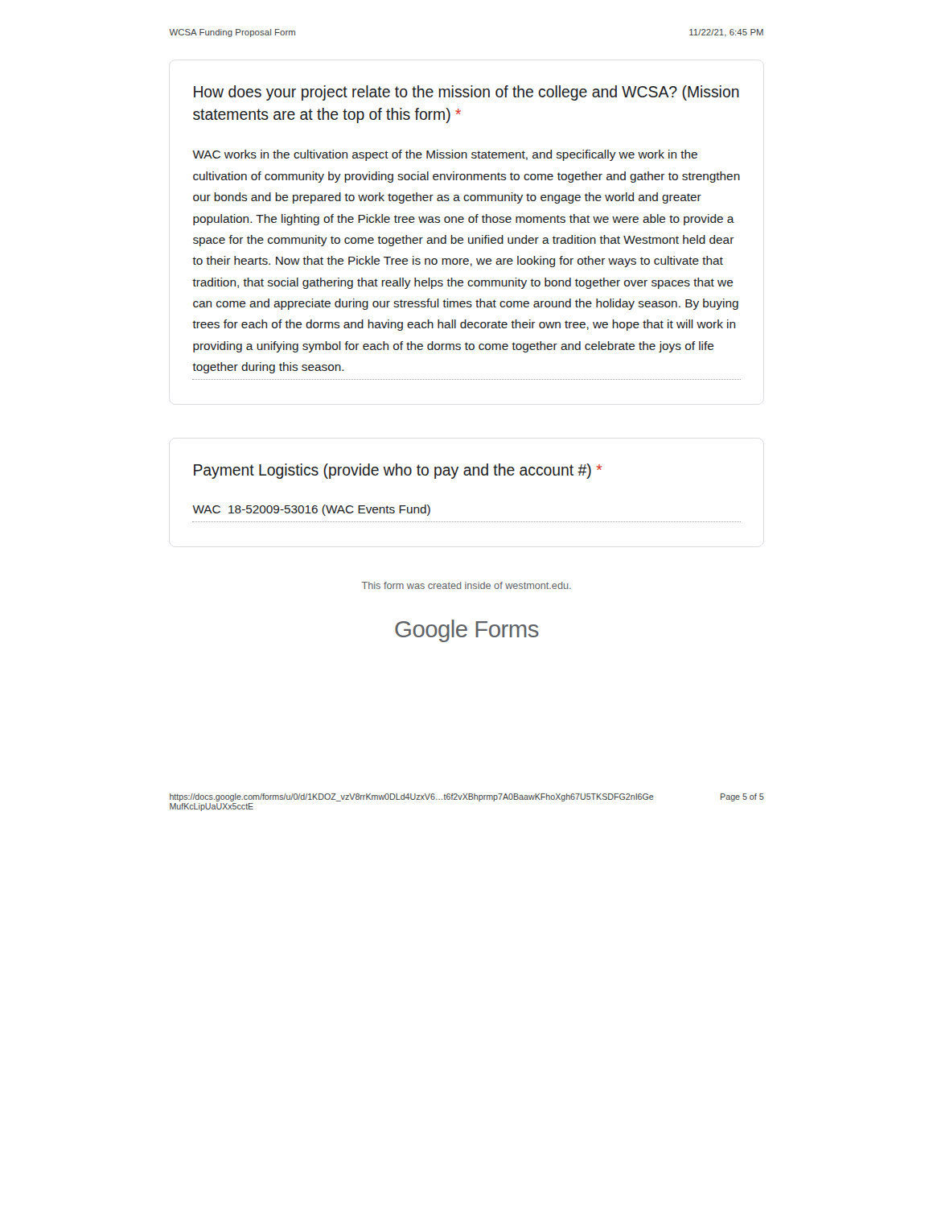WCSA Funding Proposal Form 11/22/21, 6:45 PM
How does your project relate to the mission of the college and WCSA? (Mission statements are at the top of this form) *
WAC works in the cultivation aspect of the Mission statement, and specifically we work in the cultivation of community by providing social environments to come together and gather to strengthen our bonds and be prepared to work together as a community to engage the world and greater population. The lighting of the Pickle tree was one of those moments that we were able to provide a space for the community to come together and be unified under a tradition that Westmont held dear to their hearts. Now that the Pickle Tree is no more, we are looking for other ways to cultivate that tradition, that social gathering that really helps the community to bond together over spaces that we can come and appreciate during our stressful times that come around the holiday season. By buying trees for each of the dorms and having each hall decorate their own tree, we hope that it will work in providing a unifying symbol for each of the dorms to come together and celebrate the joys of life together during this season.
Payment Logistics (provide who to pay and the account #) *
WAC 18-52009-53016 (WAC Events Fund)
This form was created inside of westmont.edu.
Google Forms
https://docs.google.com/forms/u/0/d/1KDOZ_vzV8rrKmw0DLd4UzxV6…t6f2vXBhprmp7A0BaawKFhoXgh67U5TKSDFG2nI6GeMufKcLipUaUXx5cctE Page 5 of 5